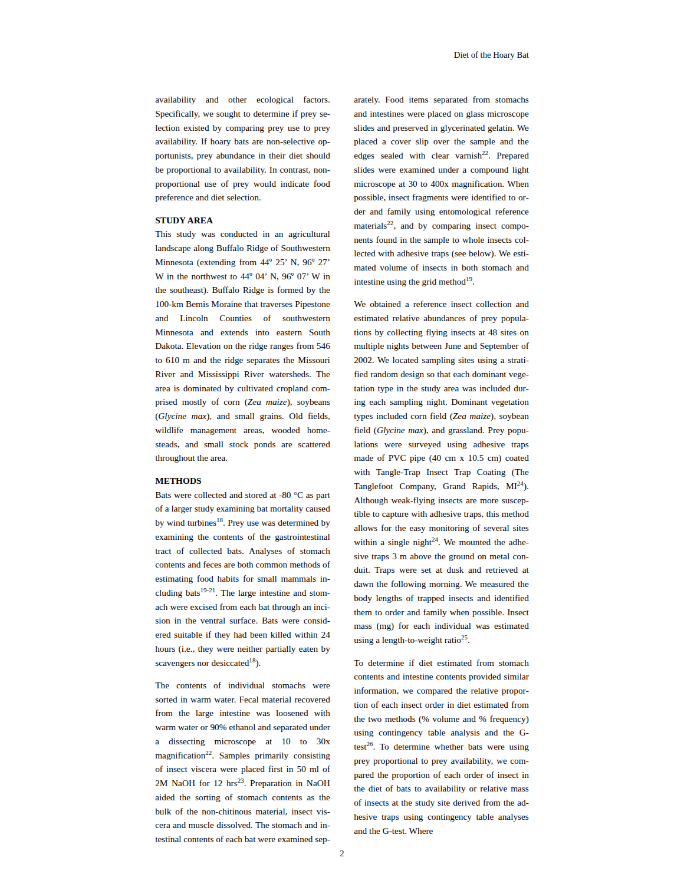Diet of the Hoary Bat
availability and other ecological factors. Specifically, we sought to determine if prey selection existed by comparing prey use to prey availability. If hoary bats are non-selective opportunists, prey abundance in their diet should be proportional to availability. In contrast, non-proportional use of prey would indicate food preference and diet selection.
Study Area
This study was conducted in an agricultural landscape along Buffalo Ridge of Southwestern Minnesota (extending from 44º 25’ N, 96º 27’ W in the northwest to 44º 04’ N, 96º 07’ W in the southeast). Buffalo Ridge is formed by the 100-km Bemis Moraine that traverses Pipestone and Lincoln Counties of southwestern Minnesota and extends into eastern South Dakota. Elevation on the ridge ranges from 546 to 610 m and the ridge separates the Missouri River and Mississippi River watersheds. The area is dominated by cultivated cropland comprised mostly of corn (Zea maize), soybeans (Glycine max), and small grains. Old fields, wildlife management areas, wooded homesteads, and small stock ponds are scattered throughout the area.
Methods
Bats were collected and stored at -80 °C as part of a larger study examining bat mortality caused by wind turbines18. Prey use was determined by examining the contents of the gastrointestinal tract of collected bats. Analyses of stomach contents and feces are both common methods of estimating food habits for small mammals including bats19-21. The large intestine and stomach were excised from each bat through an incision in the ventral surface. Bats were considered suitable if they had been killed within 24 hours (i.e., they were neither partially eaten by scavengers nor desiccated18).
The contents of individual stomachs were sorted in warm water. Fecal material recovered from the large intestine was loosened with warm water or 90% ethanol and separated under a dissecting microscope at 10 to 30x magnification22. Samples primarily consisting of insect viscera were placed first in 50 ml of 2M NaOH for 12 hrs23. Preparation in NaOH aided the sorting of stomach contents as the bulk of the non-chitinous material, insect viscera and muscle dissolved. The stomach and intestinal contents of each bat were examined separately. Food items separated from stomachs and intestines were placed on glass microscope slides and preserved in glycerinated gelatin. We placed a cover slip over the sample and the edges sealed with clear varnish22. Prepared slides were examined under a compound light microscope at 30 to 400x magnification. When possible, insect fragments were identified to order and family using entomological reference materials22, and by comparing insect components found in the sample to whole insects collected with adhesive traps (see below). We estimated volume of insects in both stomach and intestine using the grid method19.
We obtained a reference insect collection and estimated relative abundances of prey populations by collecting flying insects at 48 sites on multiple nights between June and September of 2002. We located sampling sites using a stratified random design so that each dominant vegetation type in the study area was included during each sampling night. Dominant vegetation types included corn field (Zea maize), soybean field (Glycine max), and grassland. Prey populations were surveyed using adhesive traps made of PVC pipe (40 cm x 10.5 cm) coated with Tangle-Trap Insect Trap Coating (The Tanglefoot Company, Grand Rapids, MI24). Although weak-flying insects are more susceptible to capture with adhesive traps, this method allows for the easy monitoring of several sites within a single night24. We mounted the adhesive traps 3 m above the ground on metal conduit. Traps were set at dusk and retrieved at dawn the following morning. We measured the body lengths of trapped insects and identified them to order and family when possible. Insect mass (mg) for each individual was estimated using a length-to-weight ratio25.
To determine if diet estimated from stomach contents and intestine contents provided similar information, we compared the relative proportion of each insect order in diet estimated from the two methods (% volume and % frequency) using contingency table analysis and the G-test26. To determine whether bats were using prey proportional to prey availability, we compared the proportion of each order of insect in the diet of bats to availability or relative mass of insects at the study site derived from the adhesive traps using contingency table analyses and the G-test. Where
2